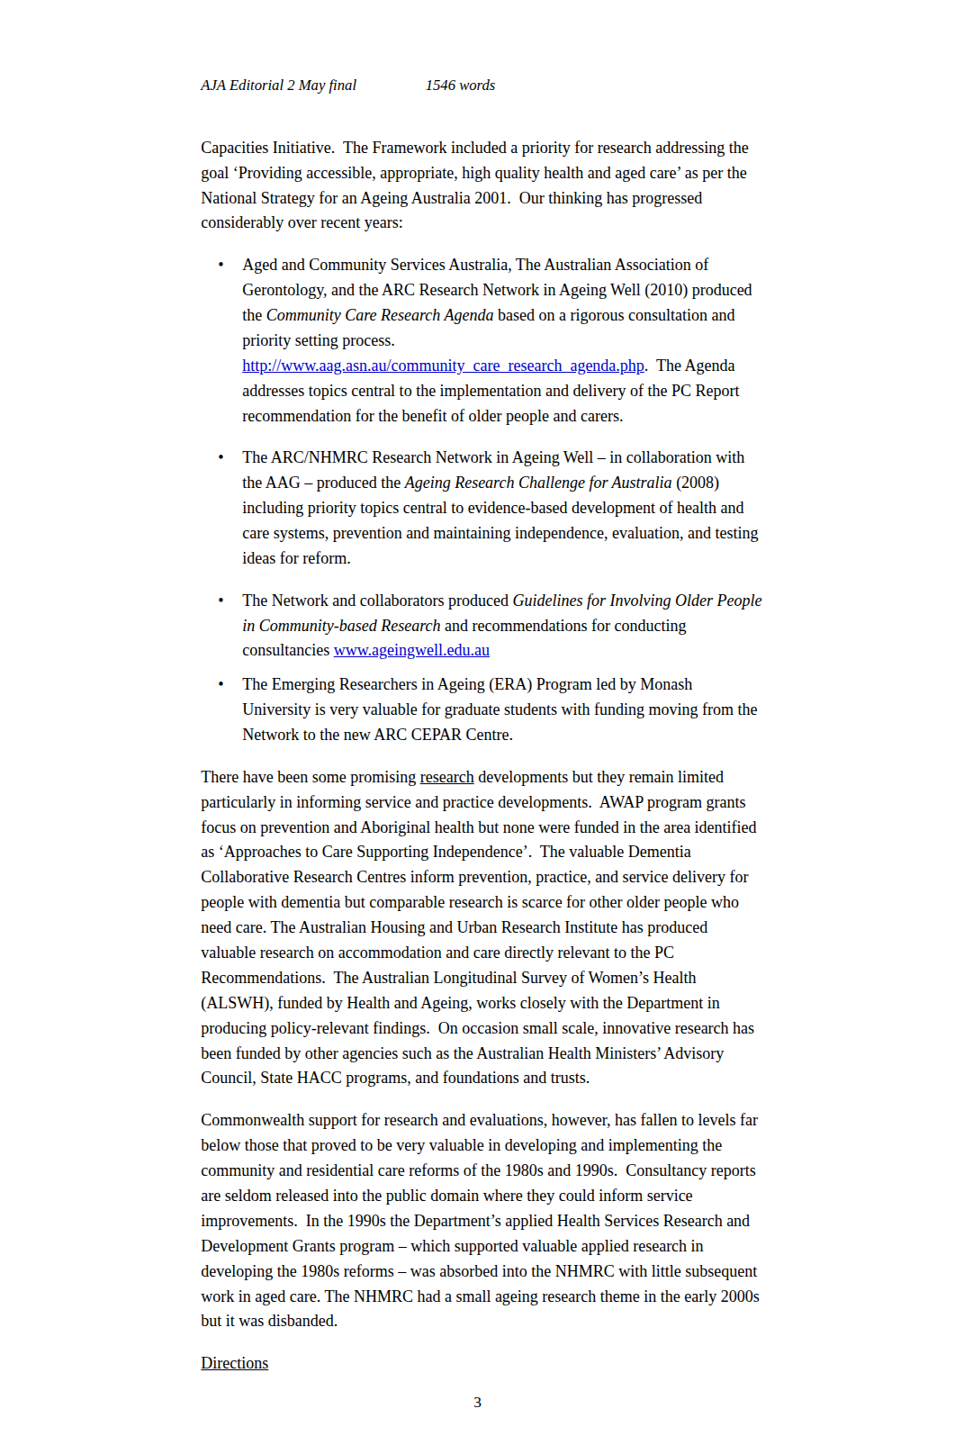AJA Editorial 2 May final 1546 words
Capacities Initiative. The Framework included a priority for research addressing the goal ‘Providing accessible, appropriate, high quality health and aged care’ as per the National Strategy for an Ageing Australia 2001. Our thinking has progressed considerably over recent years:
Aged and Community Services Australia, The Australian Association of Gerontology, and the ARC Research Network in Ageing Well (2010) produced the Community Care Research Agenda based on a rigorous consultation and priority setting process. http://www.aag.asn.au/community_care_research_agenda.php. The Agenda addresses topics central to the implementation and delivery of the PC Report recommendation for the benefit of older people and carers.
The ARC/NHMRC Research Network in Ageing Well – in collaboration with the AAG – produced the Ageing Research Challenge for Australia (2008) including priority topics central to evidence-based development of health and care systems, prevention and maintaining independence, evaluation, and testing ideas for reform.
The Network and collaborators produced Guidelines for Involving Older People in Community-based Research and recommendations for conducting consultancies www.ageingwell.edu.au
The Emerging Researchers in Ageing (ERA) Program led by Monash University is very valuable for graduate students with funding moving from the Network to the new ARC CEPAR Centre.
There have been some promising research developments but they remain limited particularly in informing service and practice developments. AWAP program grants focus on prevention and Aboriginal health but none were funded in the area identified as ‘Approaches to Care Supporting Independence’. The valuable Dementia Collaborative Research Centres inform prevention, practice, and service delivery for people with dementia but comparable research is scarce for other older people who need care. The Australian Housing and Urban Research Institute has produced valuable research on accommodation and care directly relevant to the PC Recommendations. The Australian Longitudinal Survey of Women’s Health (ALSWH), funded by Health and Ageing, works closely with the Department in producing policy-relevant findings. On occasion small scale, innovative research has been funded by other agencies such as the Australian Health Ministers’ Advisory Council, State HACC programs, and foundations and trusts.
Commonwealth support for research and evaluations, however, has fallen to levels far below those that proved to be very valuable in developing and implementing the community and residential care reforms of the 1980s and 1990s. Consultancy reports are seldom released into the public domain where they could inform service improvements. In the 1990s the Department’s applied Health Services Research and Development Grants program – which supported valuable applied research in developing the 1980s reforms – was absorbed into the NHMRC with little subsequent work in aged care. The NHMRC had a small ageing research theme in the early 2000s but it was disbanded.
Directions
3